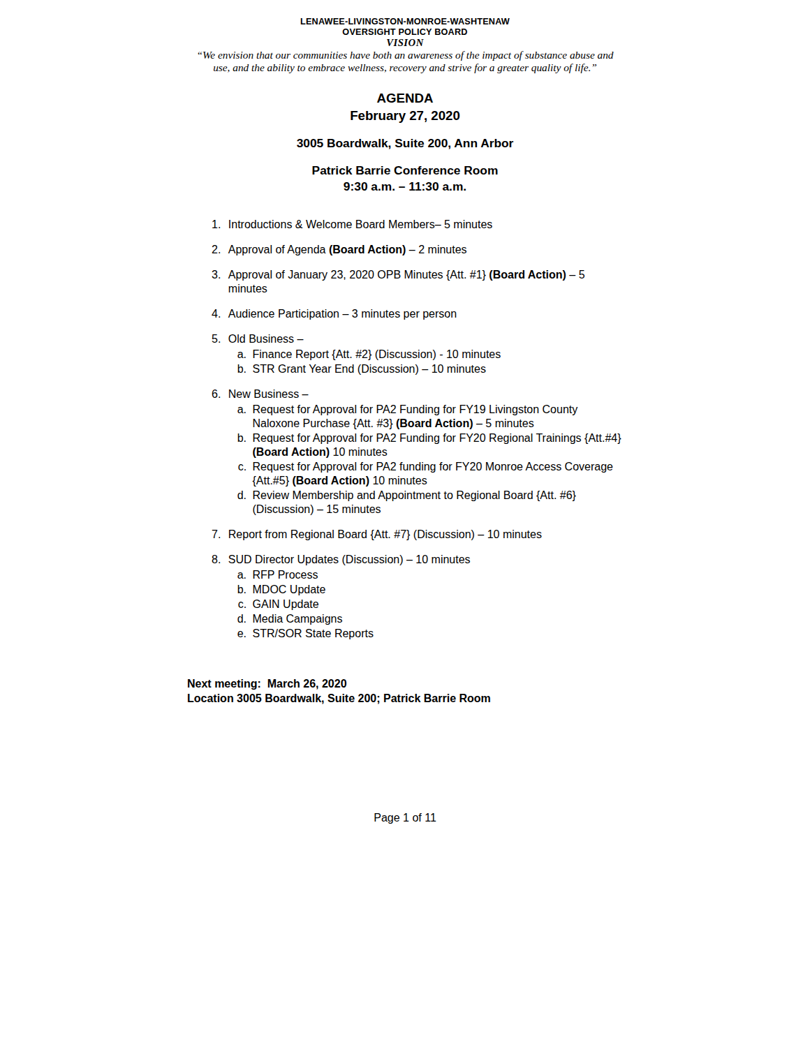LENAWEE-LIVINGSTON-MONROE-WASHTENAW
OVERSIGHT POLICY BOARD
Vision
“We envision that our communities have both an awareness of the impact of substance abuse and use, and the ability to embrace wellness, recovery and strive for a greater quality of life.”
AGENDA
February 27, 2020
3005 Boardwalk, Suite 200, Ann Arbor
Patrick Barrie Conference Room
9:30 a.m. – 11:30 a.m.
Introductions & Welcome Board Members– 5 minutes
Approval of Agenda (Board Action) – 2 minutes
Approval of January 23, 2020 OPB Minutes {Att. #1} (Board Action) – 5 minutes
Audience Participation – 3 minutes per person
Old Business –
Finance Report {Att. #2} (Discussion) - 10 minutes
STR Grant Year End (Discussion) – 10 minutes
New Business –
Request for Approval for PA2 Funding for FY19 Livingston County Naloxone Purchase {Att. #3} (Board Action) – 5 minutes
Request for Approval for PA2 Funding for FY20 Regional Trainings {Att.#4} (Board Action) 10 minutes
Request for Approval for PA2 funding for FY20 Monroe Access Coverage {Att.#5} (Board Action) 10 minutes
Review Membership and Appointment to Regional Board {Att. #6} (Discussion) – 15 minutes
Report from Regional Board {Att. #7} (Discussion) – 10 minutes
SUD Director Updates (Discussion) – 10 minutes
RFP Process
MDOC Update
GAIN Update
Media Campaigns
STR/SOR State Reports
Next meeting: March 26, 2020
Location 3005 Boardwalk, Suite 200; Patrick Barrie Room
Page 1 of 11